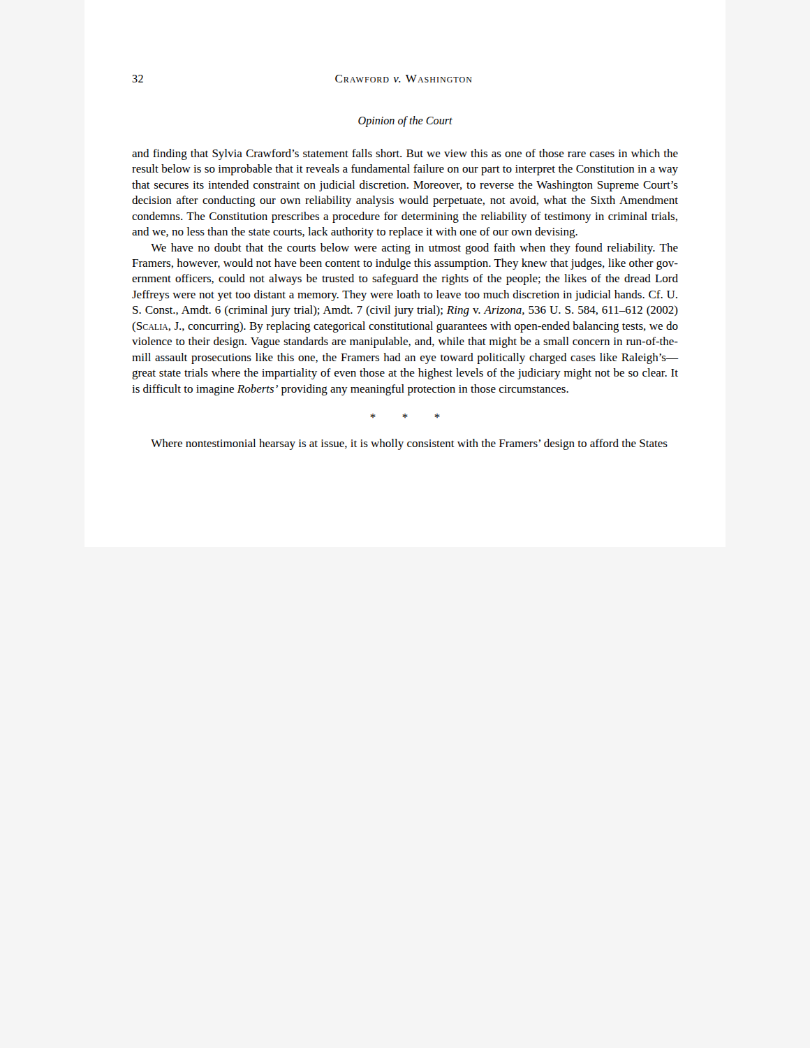32 Crawford v. Washington
Opinion of the Court
and finding that Sylvia Crawford’s statement falls short. But we view this as one of those rare cases in which the result below is so improbable that it reveals a fundamental failure on our part to interpret the Constitution in a way that secures its intended constraint on judicial discretion. Moreover, to reverse the Washington Supreme Court’s decision after conducting our own reliability analysis would perpetuate, not avoid, what the Sixth Amendment condemns. The Constitution prescribes a procedure for determining the reliability of testimony in criminal trials, and we, no less than the state courts, lack authority to replace it with one of our own devising.
We have no doubt that the courts below were acting in utmost good faith when they found reliability. The Framers, however, would not have been content to indulge this assumption. They knew that judges, like other government officers, could not always be trusted to safeguard the rights of the people; the likes of the dread Lord Jeffreys were not yet too distant a memory. They were loath to leave too much discretion in judicial hands. Cf. U. S. Const., Amdt. 6 (criminal jury trial); Amdt. 7 (civil jury trial); Ring v. Arizona, 536 U. S. 584, 611–612 (2002) (Scalia, J., concurring). By replacing categorical constitutional guarantees with open-ended balancing tests, we do violence to their design. Vague standards are manipulable, and, while that might be a small concern in run-of-the-mill assault prosecutions like this one, the Framers had an eye toward politically charged cases like Raleigh’s—great state trials where the impartiality of even those at the highest levels of the judiciary might not be so clear. It is difficult to imagine Roberts’ providing any meaningful protection in those circumstances.
***
Where nontestimonial hearsay is at issue, it is wholly consistent with the Framers’ design to afford the States